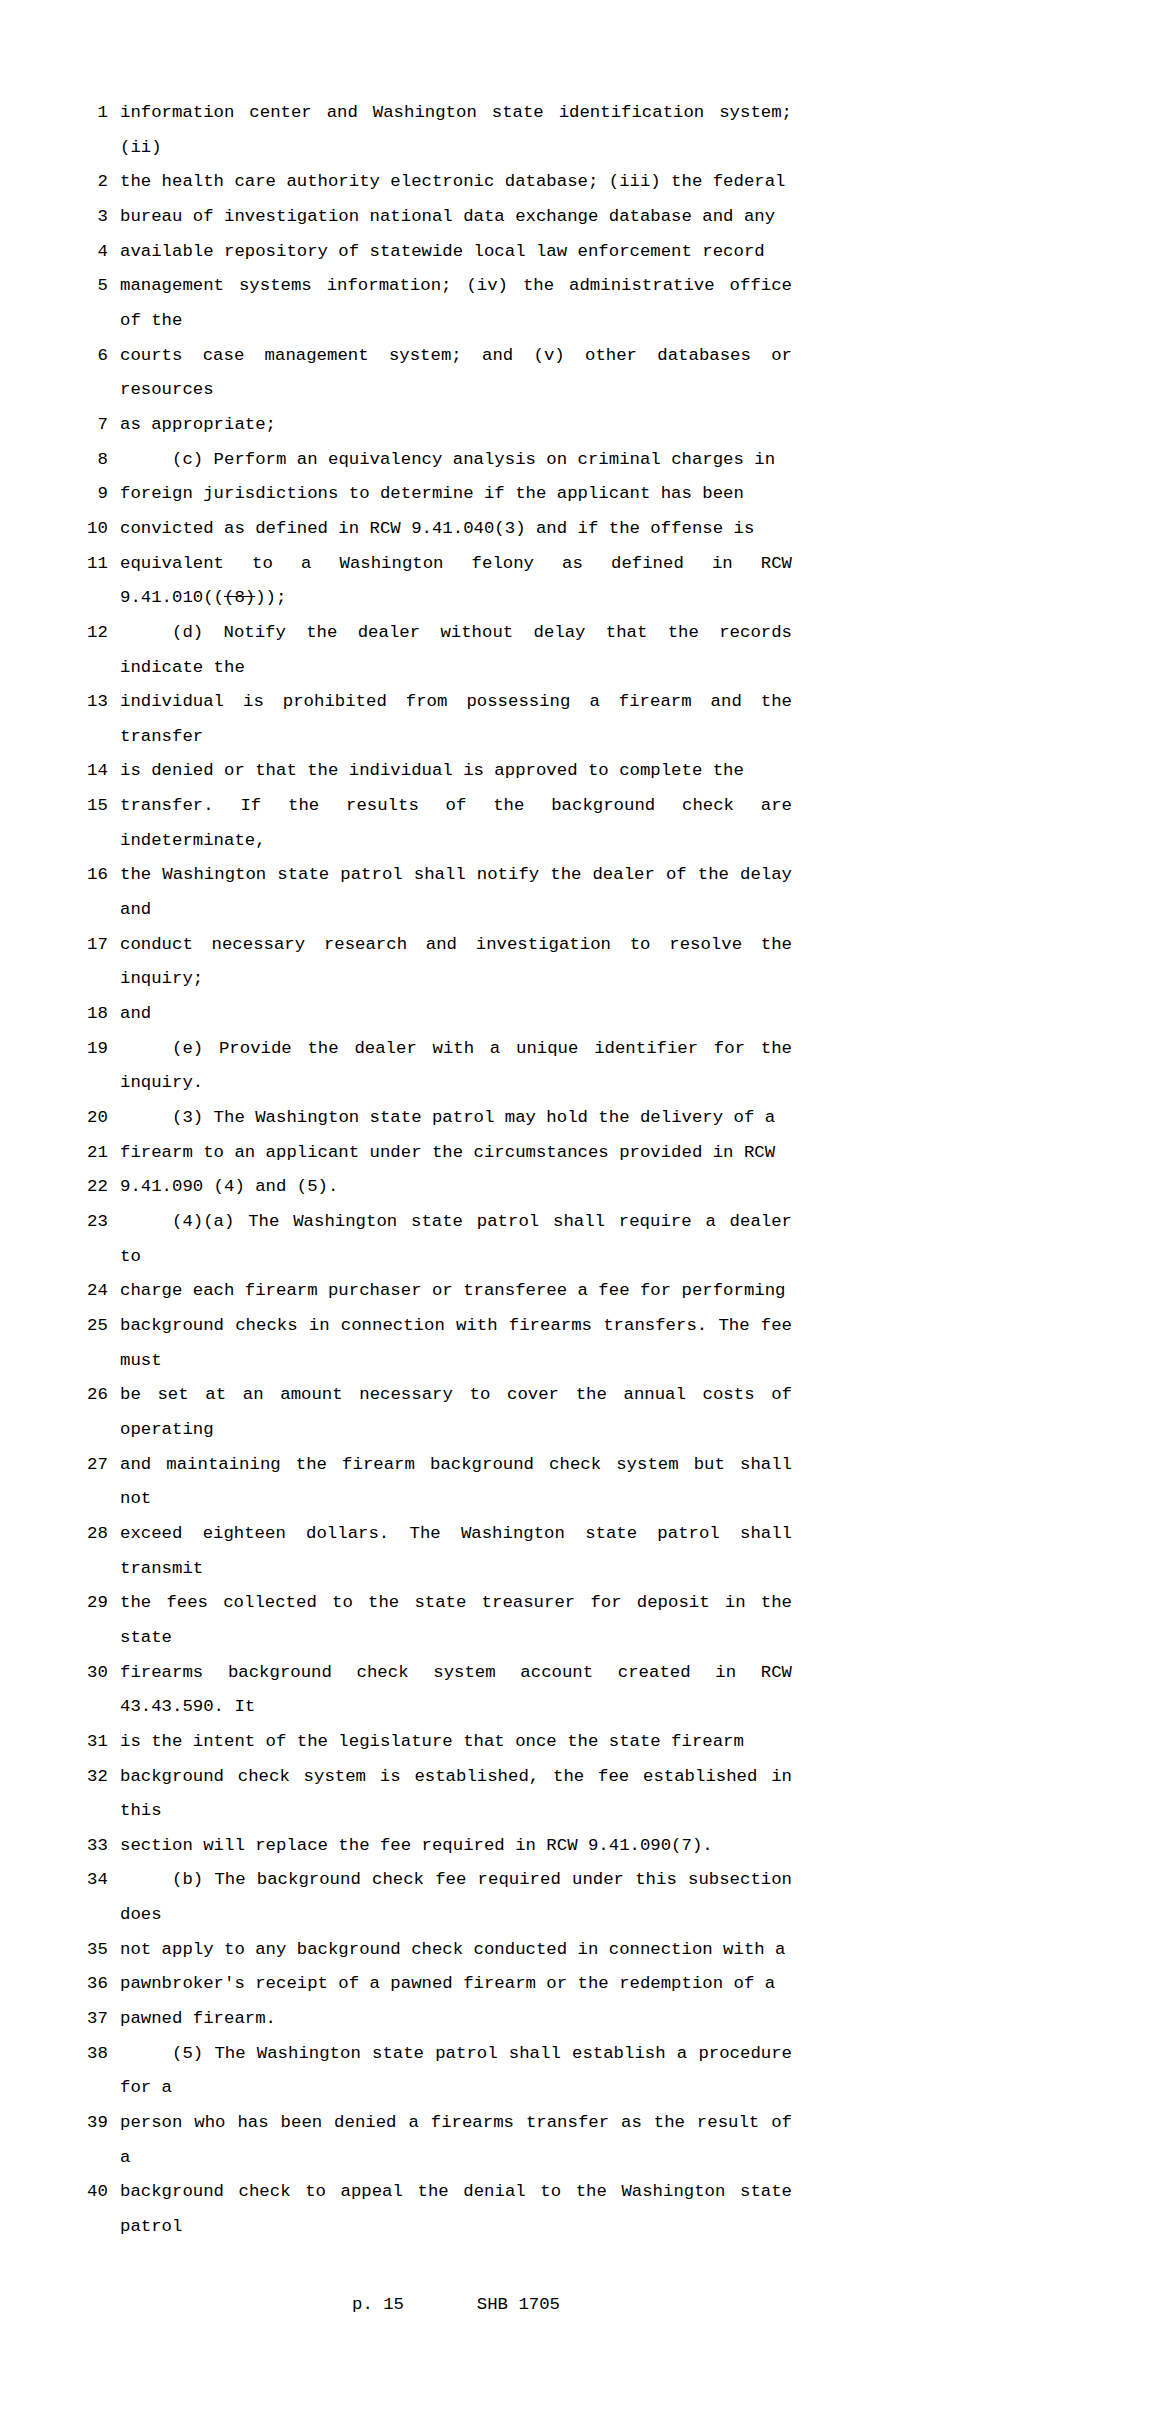information center and Washington state identification system; (ii)
the health care authority electronic database; (iii) the federal
bureau of investigation national data exchange database and any
available repository of statewide local law enforcement record
management systems information; (iv) the administrative office of the
courts case management system; and (v) other databases or resources
as appropriate;
(c) Perform an equivalency analysis on criminal charges in
foreign jurisdictions to determine if the applicant has been
convicted as defined in RCW 9.41.040(3) and if the offense is
equivalent to a Washington felony as defined in RCW 9.41.010(((8)));
(d) Notify the dealer without delay that the records indicate the
individual is prohibited from possessing a firearm and the transfer
is denied or that the individual is approved to complete the
transfer. If the results of the background check are indeterminate,
the Washington state patrol shall notify the dealer of the delay and
conduct necessary research and investigation to resolve the inquiry;
and
(e) Provide the dealer with a unique identifier for the inquiry.
(3) The Washington state patrol may hold the delivery of a
firearm to an applicant under the circumstances provided in RCW
9.41.090 (4) and (5).
(4)(a) The Washington state patrol shall require a dealer to
charge each firearm purchaser or transferee a fee for performing
background checks in connection with firearms transfers. The fee must
be set at an amount necessary to cover the annual costs of operating
and maintaining the firearm background check system but shall not
exceed eighteen dollars. The Washington state patrol shall transmit
the fees collected to the state treasurer for deposit in the state
firearms background check system account created in RCW 43.43.590. It
is the intent of the legislature that once the state firearm
background check system is established, the fee established in this
section will replace the fee required in RCW 9.41.090(7).
(b) The background check fee required under this subsection does
not apply to any background check conducted in connection with a
pawnbroker's receipt of a pawned firearm or the redemption of a
pawned firearm.
(5) The Washington state patrol shall establish a procedure for a
person who has been denied a firearms transfer as the result of a
background check to appeal the denial to the Washington state patrol
p. 15 SHB 1705